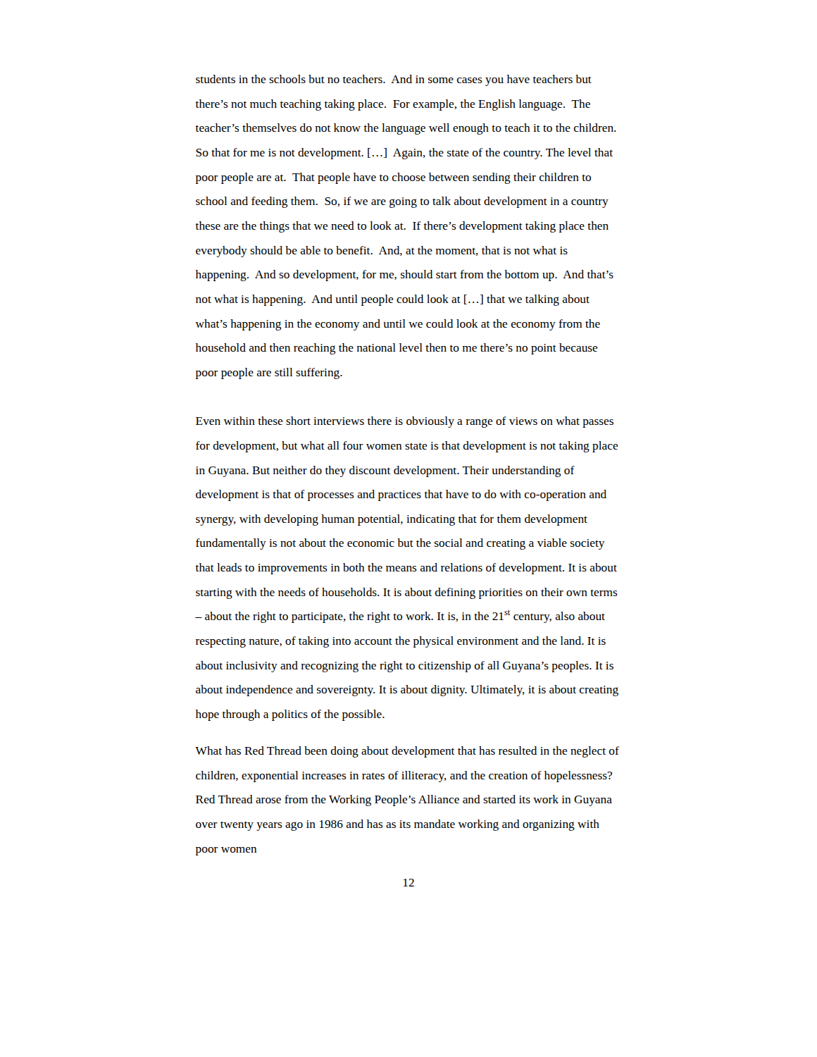students in the schools but no teachers. And in some cases you have teachers but there’s not much teaching taking place. For example, the English language. The teacher’s themselves do not know the language well enough to teach it to the children. So that for me is not development. […] Again, the state of the country. The level that poor people are at. That people have to choose between sending their children to school and feeding them. So, if we are going to talk about development in a country these are the things that we need to look at. If there’s development taking place then everybody should be able to benefit. And, at the moment, that is not what is happening. And so development, for me, should start from the bottom up. And that’s not what is happening. And until people could look at […] that we talking about what’s happening in the economy and until we could look at the economy from the household and then reaching the national level then to me there’s no point because poor people are still suffering.
Even within these short interviews there is obviously a range of views on what passes for development, but what all four women state is that development is not taking place in Guyana. But neither do they discount development. Their understanding of development is that of processes and practices that have to do with co-operation and synergy, with developing human potential, indicating that for them development fundamentally is not about the economic but the social and creating a viable society that leads to improvements in both the means and relations of development. It is about starting with the needs of households. It is about defining priorities on their own terms – about the right to participate, the right to work. It is, in the 21st century, also about respecting nature, of taking into account the physical environment and the land. It is about inclusivity and recognizing the right to citizenship of all Guyana’s peoples. It is about independence and sovereignty. It is about dignity. Ultimately, it is about creating hope through a politics of the possible.
What has Red Thread been doing about development that has resulted in the neglect of children, exponential increases in rates of illiteracy, and the creation of hopelessness?
Red Thread arose from the Working People’s Alliance and started its work in Guyana over twenty years ago in 1986 and has as its mandate working and organizing with poor women
12